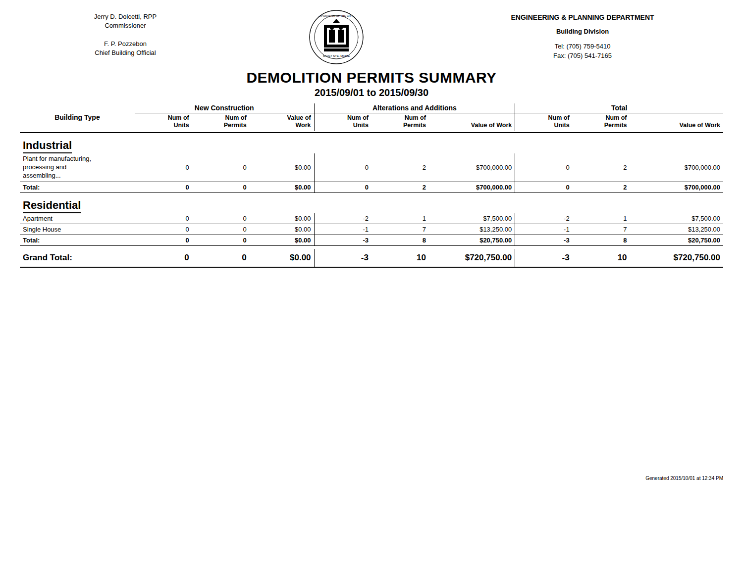Jerry D. Dolcetti, RPP
Commissioner
F. P. Pozzebon
Chief Building Official
SAULT STE. MARIE CORPORATION OF THE CITY OF
ENGINEERING & PLANNING DEPARTMENT
Building Division
Tel: (705) 759-5410
Fax: (705) 541-7165
DEMOLITION PERMITS SUMMARY
2015/09/01 to 2015/09/30
| Building Type | New Construction | Alterations and Additions | Total |
| --- | --- | --- | --- |
| Num of Units | Num of Permits | Value of Work | Num of Units | Num of Permits | Value of Work | Num of Units | Num of Permits | Value of Work |
| Industrial |
| Plant for manufacturing, processing and assembling... | 0 | 0 | $0.00 | 0 | 2 | $700,000.00 | 0 | 2 | $700,000.00 |
| Total: | 0 | 0 | $0.00 | 0 | 2 | $700,000.00 | 0 | 2 | $700,000.00 |
| Residential |
| Apartment | 0 | 0 | $0.00 | -2 | 1 | $7,500.00 | -2 | 1 | $7,500.00 |
| Single House | 0 | 0 | $0.00 | -1 | 7 | $13,250.00 | -1 | 7 | $13,250.00 |
| Total: | 0 | 0 | $0.00 | -3 | 8 | $20,750.00 | -3 | 8 | $20,750.00 |
| Grand Total: | 0 | 0 | $0.00 | -3 | 10 | $720,750.00 | -3 | 10 | $720,750.00 |
Generated 2015/10/01 at 12:34 PM